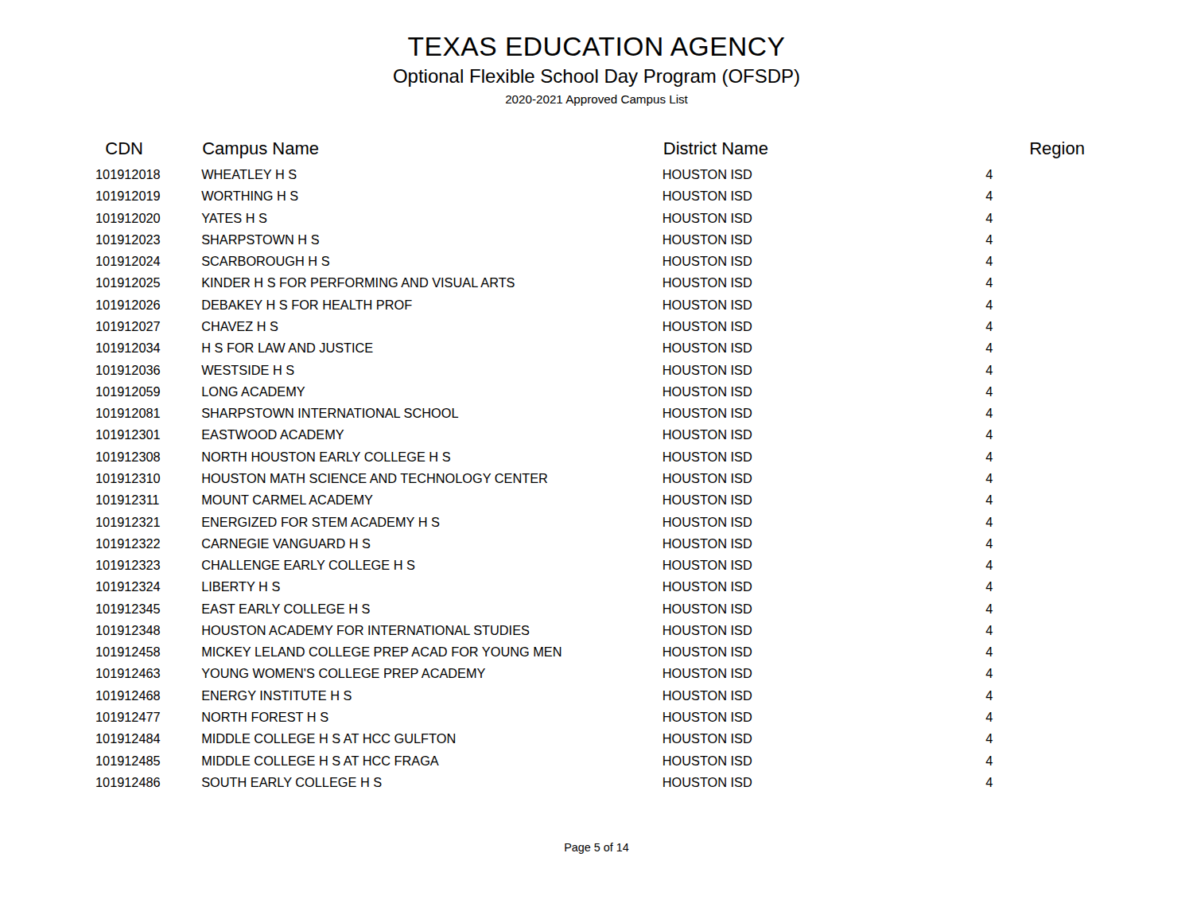TEXAS EDUCATION AGENCY
Optional Flexible School Day Program (OFSDP)
2020-2021 Approved Campus List
| CDN | Campus Name | District Name | Region |
| --- | --- | --- | --- |
| 101912018 | WHEATLEY H S | HOUSTON ISD | 4 |
| 101912019 | WORTHING H S | HOUSTON ISD | 4 |
| 101912020 | YATES H S | HOUSTON ISD | 4 |
| 101912023 | SHARPSTOWN H S | HOUSTON ISD | 4 |
| 101912024 | SCARBOROUGH H S | HOUSTON ISD | 4 |
| 101912025 | KINDER H S FOR PERFORMING AND VISUAL ARTS | HOUSTON ISD | 4 |
| 101912026 | DEBAKEY H S FOR HEALTH PROF | HOUSTON ISD | 4 |
| 101912027 | CHAVEZ H S | HOUSTON ISD | 4 |
| 101912034 | H S FOR LAW AND JUSTICE | HOUSTON ISD | 4 |
| 101912036 | WESTSIDE H S | HOUSTON ISD | 4 |
| 101912059 | LONG ACADEMY | HOUSTON ISD | 4 |
| 101912081 | SHARPSTOWN INTERNATIONAL SCHOOL | HOUSTON ISD | 4 |
| 101912301 | EASTWOOD ACADEMY | HOUSTON ISD | 4 |
| 101912308 | NORTH HOUSTON EARLY COLLEGE H S | HOUSTON ISD | 4 |
| 101912310 | HOUSTON MATH SCIENCE AND TECHNOLOGY CENTER | HOUSTON ISD | 4 |
| 101912311 | MOUNT CARMEL ACADEMY | HOUSTON ISD | 4 |
| 101912321 | ENERGIZED FOR STEM ACADEMY H S | HOUSTON ISD | 4 |
| 101912322 | CARNEGIE VANGUARD H S | HOUSTON ISD | 4 |
| 101912323 | CHALLENGE EARLY COLLEGE H S | HOUSTON ISD | 4 |
| 101912324 | LIBERTY H S | HOUSTON ISD | 4 |
| 101912345 | EAST EARLY COLLEGE H S | HOUSTON ISD | 4 |
| 101912348 | HOUSTON ACADEMY FOR INTERNATIONAL STUDIES | HOUSTON ISD | 4 |
| 101912458 | MICKEY LELAND COLLEGE PREP ACAD FOR YOUNG MEN | HOUSTON ISD | 4 |
| 101912463 | YOUNG WOMEN'S COLLEGE PREP ACADEMY | HOUSTON ISD | 4 |
| 101912468 | ENERGY INSTITUTE H S | HOUSTON ISD | 4 |
| 101912477 | NORTH FOREST H S | HOUSTON ISD | 4 |
| 101912484 | MIDDLE COLLEGE H S AT HCC GULFTON | HOUSTON ISD | 4 |
| 101912485 | MIDDLE COLLEGE H S AT HCC FRAGA | HOUSTON ISD | 4 |
| 101912486 | SOUTH EARLY COLLEGE H S | HOUSTON ISD | 4 |
Page 5 of 14